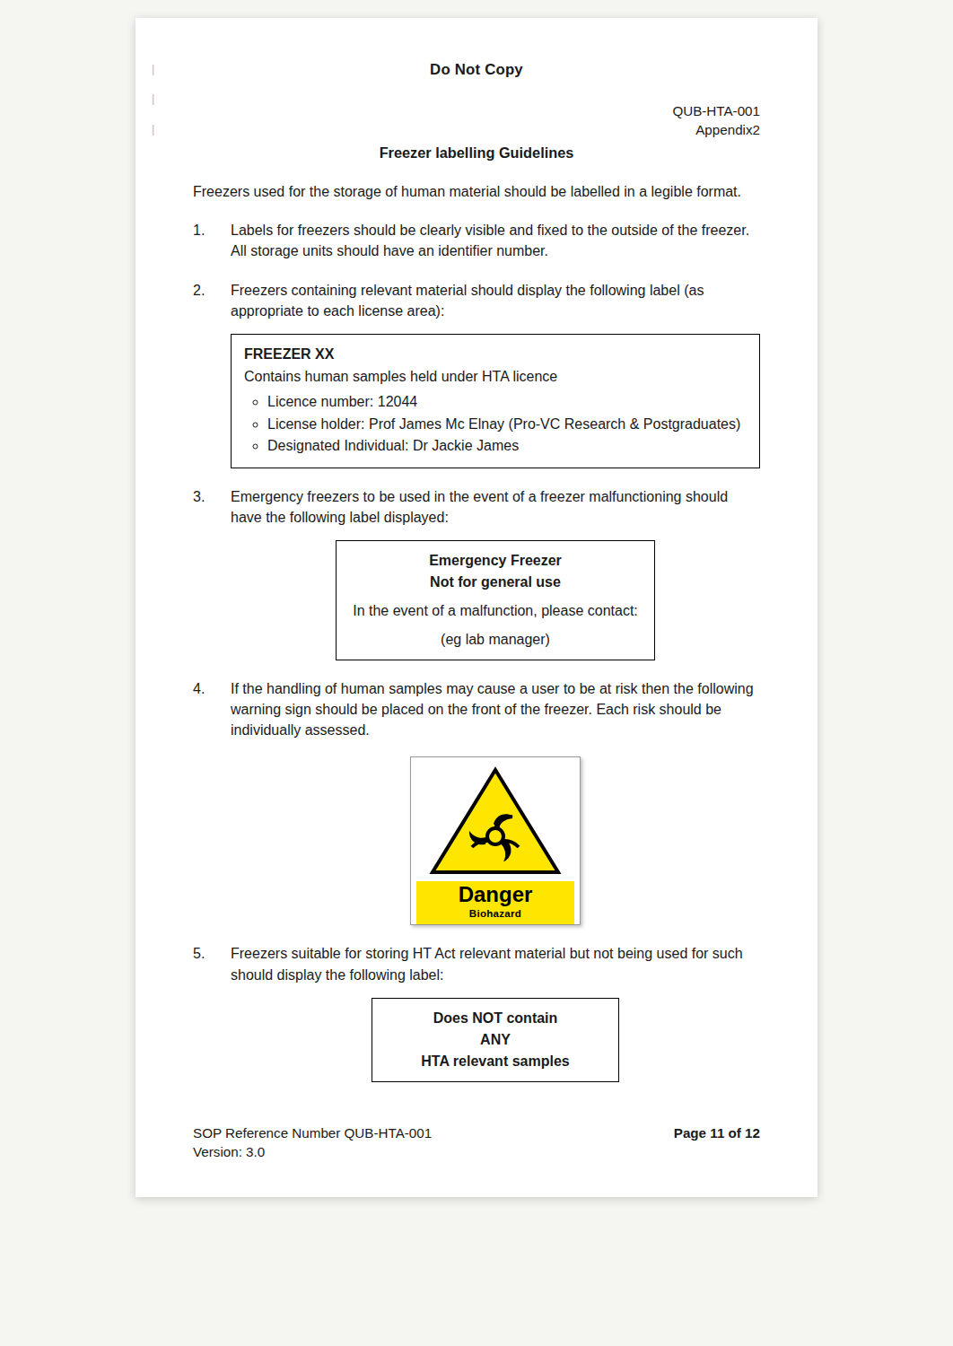|
|
|
Do Not Copy
QUB-HTA-001
Appendix2
Freezer labelling Guidelines
Freezers used for the storage of human material should be labelled in a legible format.
Labels for freezers should be clearly visible and fixed to the outside of the freezer. All storage units should have an identifier number.
Freezers containing relevant material should display the following label (as appropriate to each license area):
FREEZER XX
Contains human samples held under HTA licence
Licence number: 12044
License holder: Prof James Mc Elnay (Pro-VC Research & Postgraduates)
Designated Individual: Dr Jackie James
Emergency freezers to be used in the event of a freezer malfunctioning should have the following label displayed:
Emergency Freezer
Not for general use
In the event of a malfunction, please contact:
(eg lab manager)
If the handling of human samples may cause a user to be at risk then the following warning sign should be placed on the front of the freezer. Each risk should be individually assessed.
Danger
Biohazard
Freezers suitable for storing HT Act relevant material but not being used for such should display the following label:
Does NOT contain
ANY
HTA relevant samples
SOP Reference Number QUB-HTA-001
Version: 3.0
Page 11 of 12